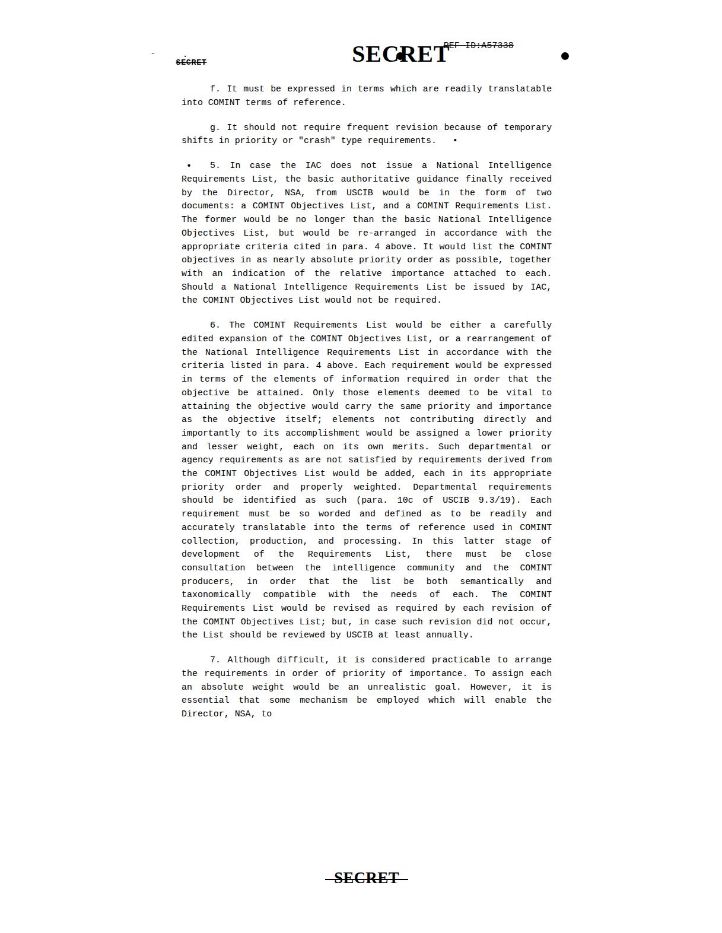- .
SECRET
SECRET
REF ID:A57338
f. It must be expressed in terms which are readily translatable into COMINT terms of reference.
g. It should not require frequent revision because of temporary shifts in priority or "crash" type requirements. •
•5. In case the IAC does not issue a National Intelligence Requirements List, the basic authoritative guidance finally received by the Director, NSA, from USCIB would be in the form of two documents: a COMINT Objectives List, and a COMINT Requirements List. The former would be no longer than the basic National Intelligence Objectives List, but would be re-arranged in accordance with the appropriate criteria cited in para. 4 above. It would list the COMINT objectives in as nearly absolute priority order as possible, together with an indication of the relative importance attached to each. Should a National Intelligence Requirements List be issued by IAC, the COMINT Objectives List would not be required.
6. The COMINT Requirements List would be either a carefully edited expansion of the COMINT Objectives List, or a rearrangement of the National Intelligence Requirements List in accordance with the criteria listed in para. 4 above. Each requirement would be expressed in terms of the elements of information required in order that the objective be attained. Only those elements deemed to be vital to attaining the objective would carry the same priority and importance as the objective itself; elements not contributing directly and importantly to its accomplishment would be assigned a lower priority and lesser weight, each on its own merits. Such departmental or agency requirements as are not satisfied by requirements derived from the COMINT Objectives List would be added, each in its appropriate priority order and properly weighted. Departmental requirements should be identified as such (para. 10c of USCIB 9.3/19). Each requirement must be so worded and defined as to be readily and accurately translatable into the terms of reference used in COMINT collection, production, and processing. In this latter stage of development of the Requirements List, there must be close consultation between the intelligence community and the COMINT producers, in order that the list be both semantically and taxonomically compatible with the needs of each. The COMINT Requirements List would be revised as required by each revision of the COMINT Objectives List; but, in case such revision did not occur, the List should be reviewed by USCIB at least annually.
7. Although difficult, it is considered practicable to arrange the requirements in order of priority of importance. To assign each an absolute weight would be an unrealistic goal. However, it is essential that some mechanism be employed which will enable the Director, NSA, to
SECRET